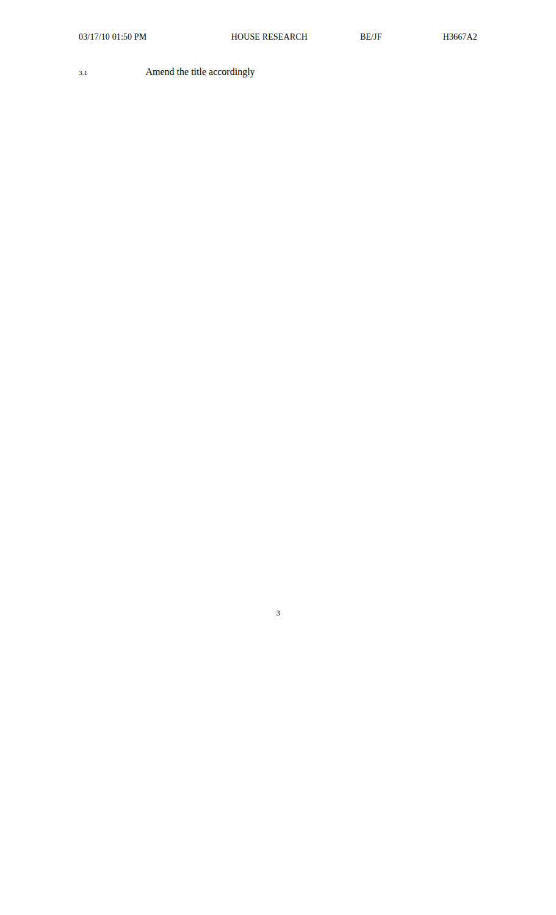03/17/10 01:50 PM
HOUSE RESEARCH
BE/JF
H3667A2
3.1
Amend the title accordingly
3